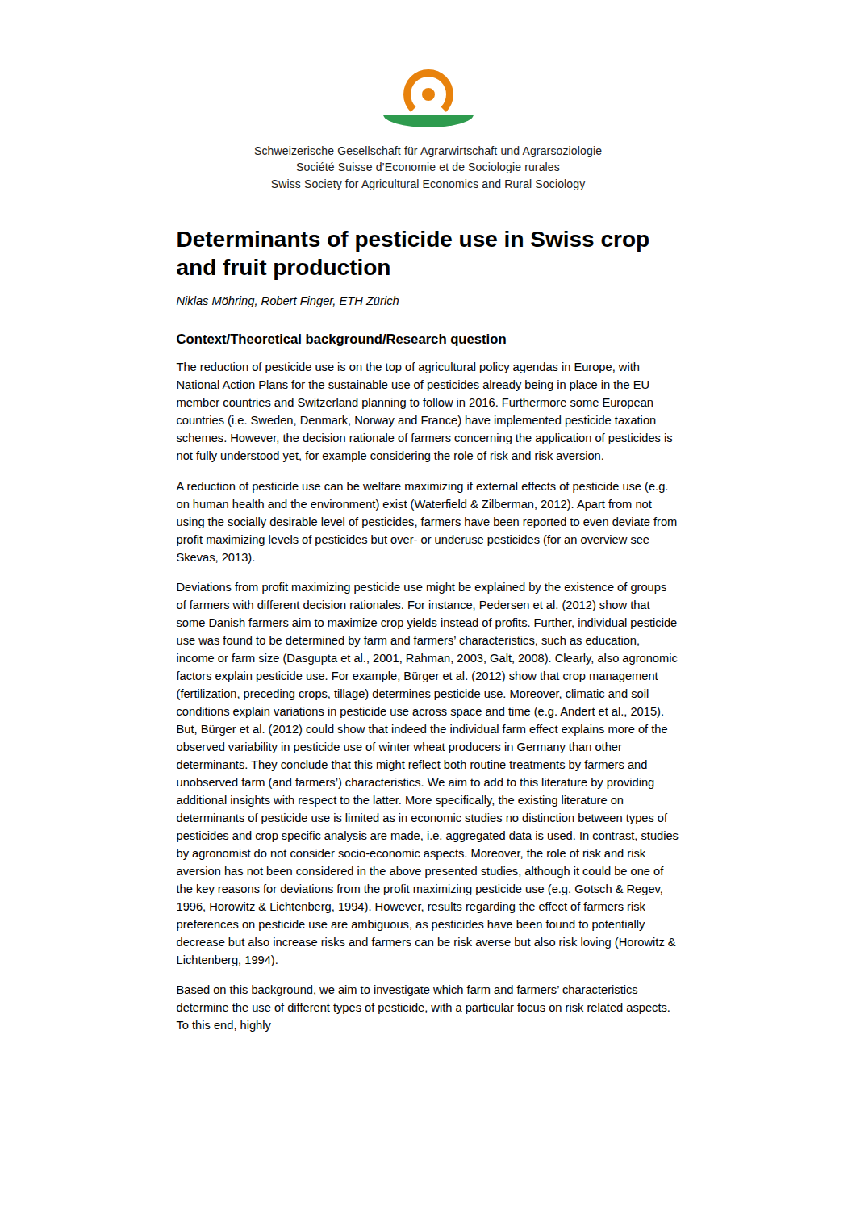Schweizerische Gesellschaft für Agrarwirtschaft und Agrarsoziologie
Société Suisse d’Economie et de Sociologie rurales
Swiss Society for Agricultural Economics and Rural Sociology
Determinants of pesticide use in Swiss crop and fruit production
Niklas Möhring, Robert Finger, ETH Zürich
Context/Theoretical background/Research question
The reduction of pesticide use is on the top of agricultural policy agendas in Europe, with National Action Plans for the sustainable use of pesticides already being in place in the EU member countries and Switzerland planning to follow in 2016. Furthermore some European countries (i.e. Sweden, Denmark, Norway and France) have implemented pesticide taxation schemes. However, the decision rationale of farmers concerning the application of pesticides is not fully understood yet, for example considering the role of risk and risk aversion.
A reduction of pesticide use can be welfare maximizing if external effects of pesticide use (e.g. on human health and the environment) exist (Waterfield & Zilberman, 2012). Apart from not using the socially desirable level of pesticides, farmers have been reported to even deviate from profit maximizing levels of pesticides but over- or underuse pesticides (for an overview see Skevas, 2013).
Deviations from profit maximizing pesticide use might be explained by the existence of groups of farmers with different decision rationales. For instance, Pedersen et al. (2012) show that some Danish farmers aim to maximize crop yields instead of profits. Further, individual pesticide use was found to be determined by farm and farmers’ characteristics, such as education, income or farm size (Dasgupta et al., 2001, Rahman, 2003, Galt, 2008). Clearly, also agronomic factors explain pesticide use. For example, Bürger et al. (2012) show that crop management (fertilization, preceding crops, tillage) determines pesticide use. Moreover, climatic and soil conditions explain variations in pesticide use across space and time (e.g. Andert et al., 2015). But, Bürger et al. (2012) could show that indeed the individual farm effect explains more of the observed variability in pesticide use of winter wheat producers in Germany than other determinants. They conclude that this might reflect both routine treatments by farmers and unobserved farm (and farmers’) characteristics. We aim to add to this literature by providing additional insights with respect to the latter. More specifically, the existing literature on determinants of pesticide use is limited as in economic studies no distinction between types of pesticides and crop specific analysis are made, i.e. aggregated data is used. In contrast, studies by agronomist do not consider socio-economic aspects. Moreover, the role of risk and risk aversion has not been considered in the above presented studies, although it could be one of the key reasons for deviations from the profit maximizing pesticide use (e.g. Gotsch & Regev, 1996, Horowitz & Lichtenberg, 1994). However, results regarding the effect of farmers risk preferences on pesticide use are ambiguous, as pesticides have been found to potentially decrease but also increase risks and farmers can be risk averse but also risk loving (Horowitz & Lichtenberg, 1994).
Based on this background, we aim to investigate which farm and farmers’ characteristics determine the use of different types of pesticide, with a particular focus on risk related aspects. To this end, highly